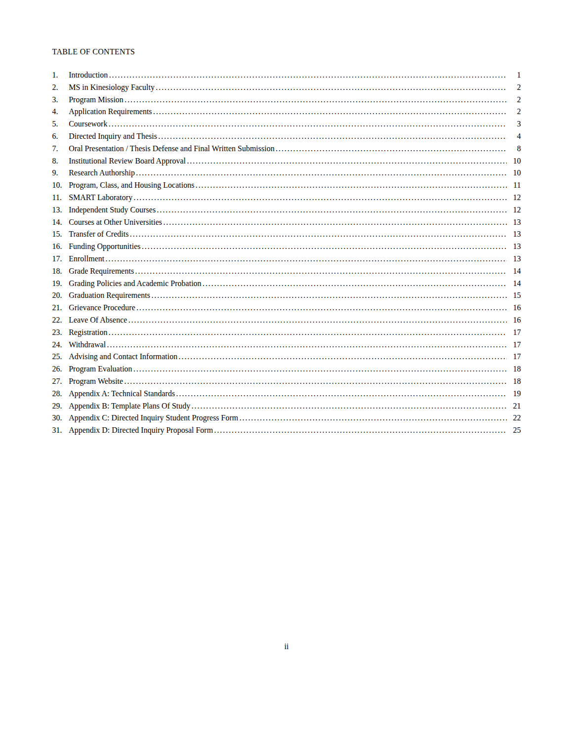TABLE OF CONTENTS
1. Introduction.................................................................................................................................................................. 1
2. MS in Kinesiology Faculty.................................................................................................................................................................. 2
3. Program Mission.................................................................................................................................................................. 2
4. Application Requirements.................................................................................................................................................................. 2
5. Coursework.................................................................................................................................................................. 3
6. Directed Inquiry and Thesis.................................................................................................................................................................. 4
7. Oral Presentation / Thesis Defense and Final Written Submission.................................................................................................................................................................. 8
8. Institutional Review Board Approval.................................................................................................................................................................. 10
9. Research Authorship.................................................................................................................................................................. 10
10. Program, Class, and Housing Locations.................................................................................................................................................................. 11
11. SMART Laboratory.................................................................................................................................................................. 12
13. Independent Study Courses.................................................................................................................................................................. 12
14. Courses at Other Universities.................................................................................................................................................................. 13
15. Transfer of Credits.................................................................................................................................................................. 13
16. Funding Opportunities.................................................................................................................................................................. 13
17. Enrollment.................................................................................................................................................................. 13
18. Grade Requirements.................................................................................................................................................................. 14
19. Grading Policies and Academic Probation.................................................................................................................................................................. 14
20. Graduation Requirements.................................................................................................................................................................. 15
21. Grievance Procedure.................................................................................................................................................................. 16
22. Leave Of Absence.................................................................................................................................................................. 16
23. Registration.................................................................................................................................................................. 17
24. Withdrawal.................................................................................................................................................................. 17
25. Advising and Contact Information.................................................................................................................................................................. 17
26. Program Evaluation.................................................................................................................................................................. 18
27. Program Website.................................................................................................................................................................. 18
28. Appendix A: Technical Standards.................................................................................................................................................................. 19
29. Appendix B: Template Plans Of Study.................................................................................................................................................................. 21
30. Appendix C: Directed Inquiry Student Progress Form.................................................................................................................................................................. 22
31. Appendix D: Directed Inquiry Proposal Form.................................................................................................................................................................. 25
ii